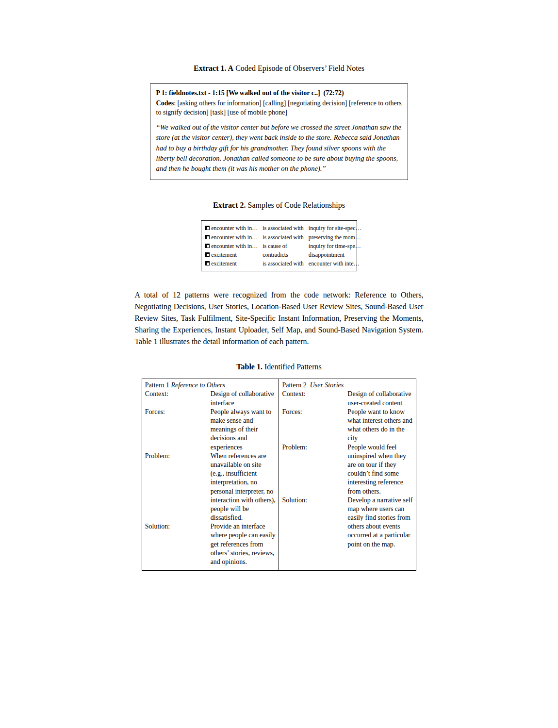Extract 1. A Coded Episode of Observers’ Field Notes
P 1: fieldnotes.txt - 1:15 [We walked out of the visitor c..] (72:72)
Codes: [asking others for information] [calling] [negotiating decision] [reference to others to signify decision] [task] [use of mobile phone]
“We walked out of the visitor center but before we crossed the street Jonathan saw the store (at the visitor center), they went back inside to the store. Rebecca said Jonathan had to buy a birthday gift for his grandmother. They found silver spoons with the liberty bell decoration. Jonathan called someone to be sure about buying the spoons, and then he bought them (it was his mother on the phone).”
Extract 2. Samples of Code Relationships
| | encounter with in… | is associated with | inquiry for site-spec… |
| | encounter with in… | is associated with | preserving the mom… |
| | encounter with in… | is cause of | inquiry for time-spe… |
| | excitement | contradicts | disappointment |
| | excitement | is associated with | encounter with inte… |
A total of 12 patterns were recognized from the code network: Reference to Others, Negotiating Decisions, User Stories, Location-Based User Review Sites, Sound-Based User Review Sites, Task Fulfilment, Site-Specific Instant Information, Preserving the Moments, Sharing the Experiences, Instant Uploader, Self Map, and Sound-Based Navigation System. Table 1 illustrates the detail information of each pattern.
Table 1. Identified Patterns
| Pattern 1 Reference to Others / Context: / Design of collaborative interface / / Forces: / People always want to make sense and meanings of their decisions and experiences / / Problem: / When references are unavailable on site (e.g., insufficient interpretation, no personal interpreter, no interaction with others), people will be dissatisfied. / / Solution: / Provide an interface where people can easily get references from others’ stories, reviews, and opinions. / | Pattern 2 User Stories / Context: / Design of collaborative user-created content / / Forces: / People want to know what interest others and what others do in the city / / Problem: / People would feel uninspired when they are on tour if they couldn’t find some interesting reference from others. / / Solution: / Develop a narrative self map where users can easily find stories from others about events occurred at a particular point on the map. / |